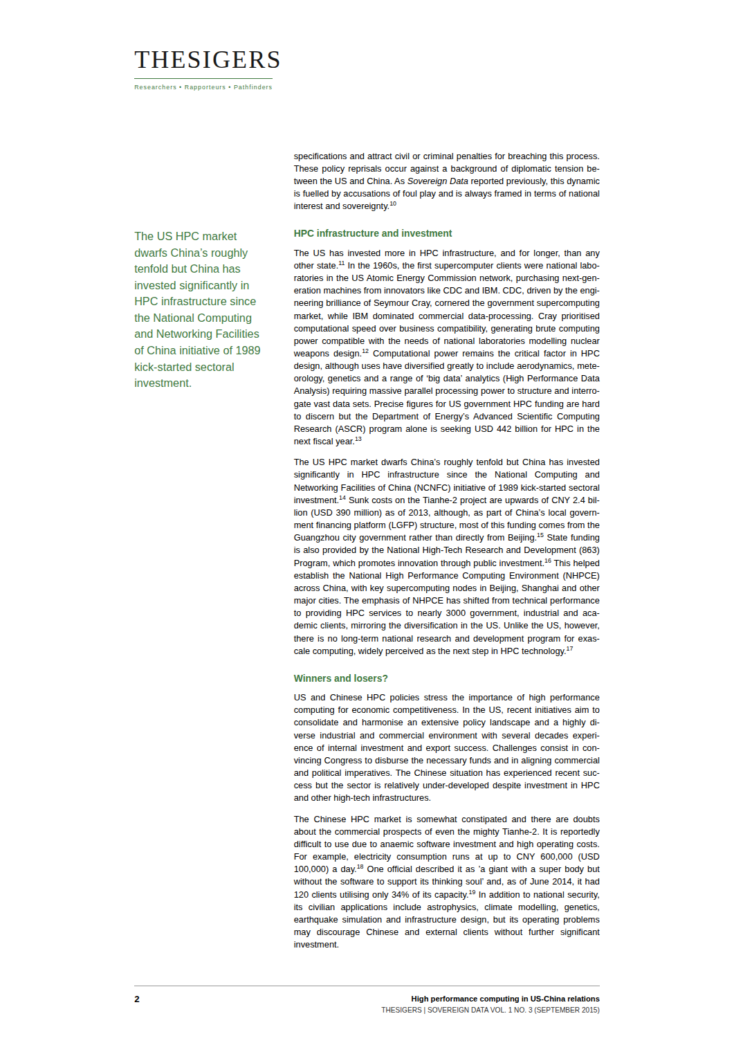THESIGERS
Researchers • Rapporteurs • Pathfinders
The US HPC market dwarfs China’s roughly tenfold but China has invested significantly in HPC infrastructure since the National Computing and Networking Facilities of China initiative of 1989 kick-started sectoral investment.
specifications and attract civil or criminal penalties for breaching this process. These policy reprisals occur against a background of diplomatic tension between the US and China. As Sovereign Data reported previously, this dynamic is fuelled by accusations of foul play and is always framed in terms of national interest and sovereignty.10
HPC infrastructure and investment
The US has invested more in HPC infrastructure, and for longer, than any other state.11 In the 1960s, the first supercomputer clients were national laboratories in the US Atomic Energy Commission network, purchasing next-generation machines from innovators like CDC and IBM. CDC, driven by the engineering brilliance of Seymour Cray, cornered the government supercomputing market, while IBM dominated commercial data-processing. Cray prioritised computational speed over business compatibility, generating brute computing power compatible with the needs of national laboratories modelling nuclear weapons design.12 Computational power remains the critical factor in HPC design, although uses have diversified greatly to include aerodynamics, meteorology, genetics and a range of ‘big data’ analytics (High Performance Data Analysis) requiring massive parallel processing power to structure and interrogate vast data sets. Precise figures for US government HPC funding are hard to discern but the Department of Energy’s Advanced Scientific Computing Research (ASCR) program alone is seeking USD 442 billion for HPC in the next fiscal year.13
The US HPC market dwarfs China’s roughly tenfold but China has invested significantly in HPC infrastructure since the National Computing and Networking Facilities of China (NCNFC) initiative of 1989 kick-started sectoral investment.14 Sunk costs on the Tianhe-2 project are upwards of CNY 2.4 billion (USD 390 million) as of 2013, although, as part of China’s local government financing platform (LGFP) structure, most of this funding comes from the Guangzhou city government rather than directly from Beijing.15 State funding is also provided by the National High-Tech Research and Development (863) Program, which promotes innovation through public investment.16 This helped establish the National High Performance Computing Environment (NHPCE) across China, with key supercomputing nodes in Beijing, Shanghai and other major cities. The emphasis of NHPCE has shifted from technical performance to providing HPC services to nearly 3000 government, industrial and academic clients, mirroring the diversification in the US. Unlike the US, however, there is no long-term national research and development program for exascale computing, widely perceived as the next step in HPC technology.17
Winners and losers?
US and Chinese HPC policies stress the importance of high performance computing for economic competitiveness. In the US, recent initiatives aim to consolidate and harmonise an extensive policy landscape and a highly diverse industrial and commercial environment with several decades experience of internal investment and export success. Challenges consist in convincing Congress to disburse the necessary funds and in aligning commercial and political imperatives. The Chinese situation has experienced recent success but the sector is relatively under-developed despite investment in HPC and other high-tech infrastructures.
The Chinese HPC market is somewhat constipated and there are doubts about the commercial prospects of even the mighty Tianhe-2. It is reportedly difficult to use due to anaemic software investment and high operating costs. For example, electricity consumption runs at up to CNY 600,000 (USD 100,000) a day.18 One official described it as ’a giant with a super body but without the software to support its thinking soul’ and, as of June 2014, it had 120 clients utilising only 34% of its capacity.19 In addition to national security, its civilian applications include astrophysics, climate modelling, genetics, earthquake simulation and infrastructure design, but its operating problems may discourage Chinese and external clients without further significant investment.
2
High performance computing in US-China relations
THESIGERS | SOVEREIGN DATA VOL. 1 NO. 3 (SEPTEMBER 2015)